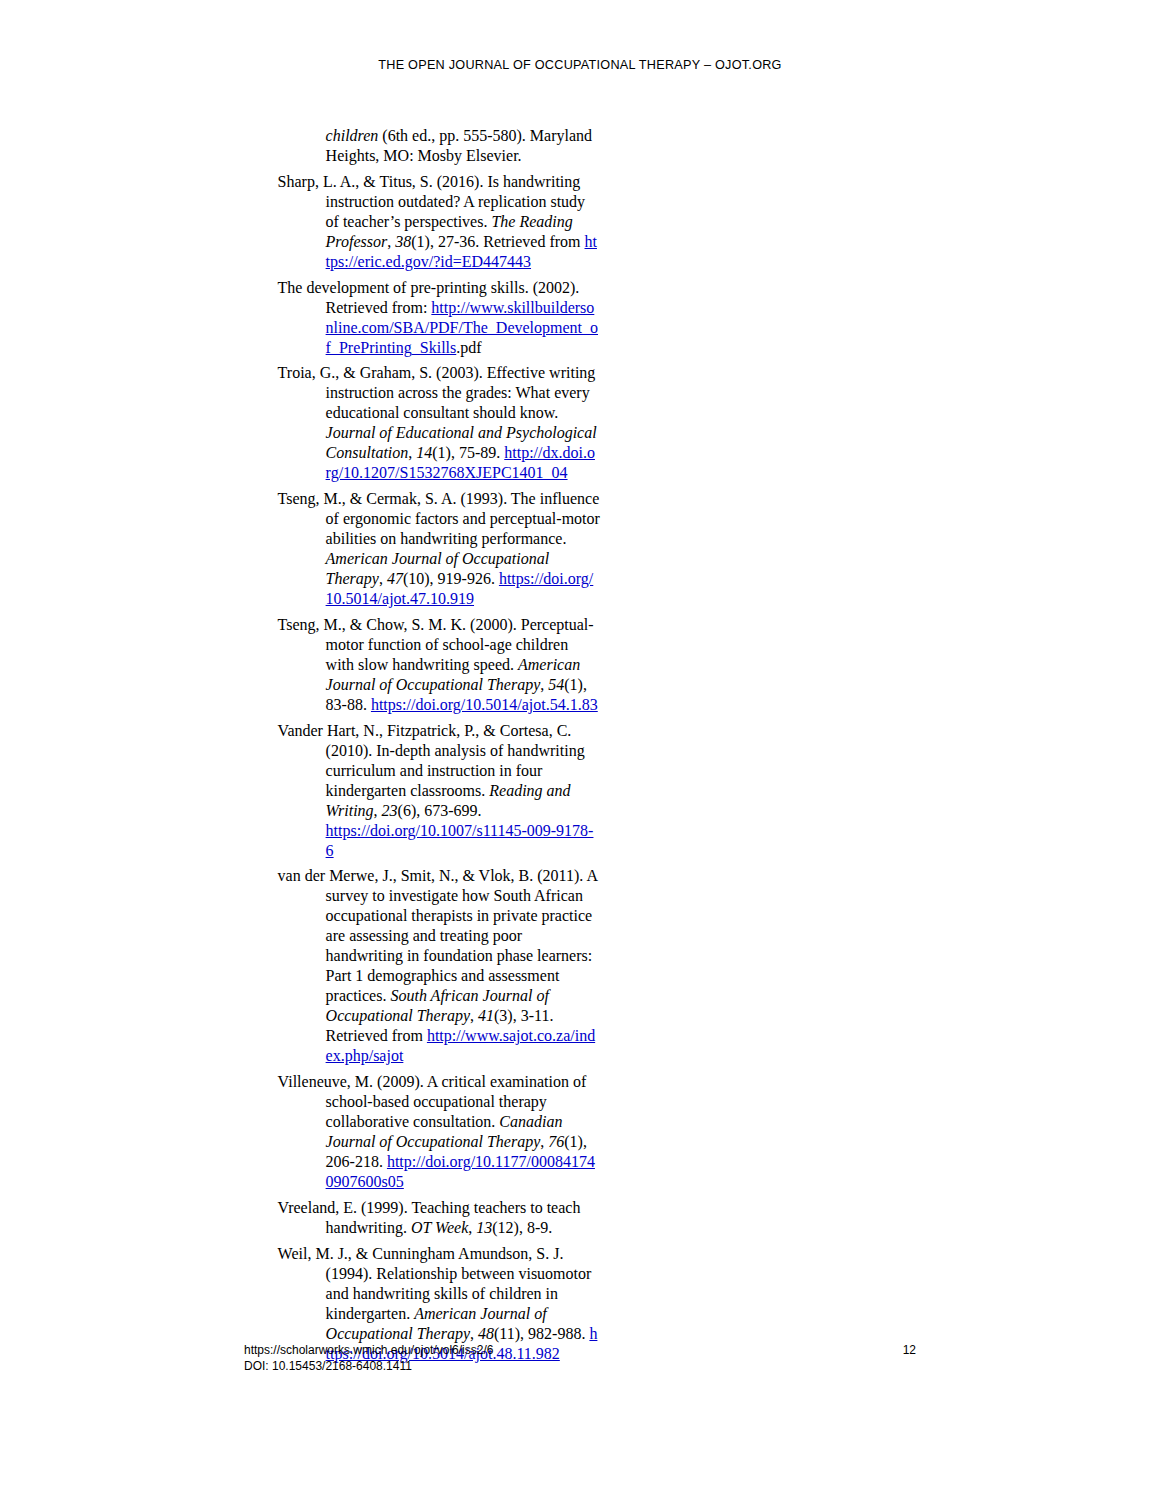THE OPEN JOURNAL OF OCCUPATIONAL THERAPY – OJOT.ORG
children (6th ed., pp. 555-580). Maryland Heights, MO: Mosby Elsevier.
Sharp, L. A., & Titus, S. (2016). Is handwriting instruction outdated? A replication study of teacher’s perspectives. The Reading Professor, 38(1), 27-36. Retrieved from https://eric.ed.gov/?id=ED447443
The development of pre-printing skills. (2002). Retrieved from: http://www.skillbuildersonline.com/SBA/PDF/The_Development_of_PrePrinting_Skills.pdf
Troia, G., & Graham, S. (2003). Effective writing instruction across the grades: What every educational consultant should know. Journal of Educational and Psychological Consultation, 14(1), 75-89. http://dx.doi.org/10.1207/S1532768XJEPC1401_04
Tseng, M., & Cermak, S. A. (1993). The influence of ergonomic factors and perceptual-motor abilities on handwriting performance. American Journal of Occupational Therapy, 47(10), 919-926. https://doi.org/10.5014/ajot.47.10.919
Tseng, M., & Chow, S. M. K. (2000). Perceptual-motor function of school-age children with slow handwriting speed. American Journal of Occupational Therapy, 54(1), 83-88. https://doi.org/10.5014/ajot.54.1.83
Vander Hart, N., Fitzpatrick, P., & Cortesa, C. (2010). In-depth analysis of handwriting curriculum and instruction in four kindergarten classrooms. Reading and Writing, 23(6), 673-699.
https://doi.org/10.1007/s11145-009-9178-6
van der Merwe, J., Smit, N., & Vlok, B. (2011). A survey to investigate how South African occupational therapists in private practice are assessing and treating poor handwriting in foundation phase learners: Part 1 demographics and assessment practices. South African Journal of Occupational Therapy, 41(3), 3-11. Retrieved from http://www.sajot.co.za/index.php/sajot
Villeneuve, M. (2009). A critical examination of school-based occupational therapy collaborative consultation. Canadian Journal of Occupational Therapy, 76(1), 206-218. http://doi.org/10.1177/000841740907600s05
Vreeland, E. (1999). Teaching teachers to teach handwriting. OT Week, 13(12), 8-9.
Weil, M. J., & Cunningham Amundson, S. J. (1994). Relationship between visuomotor and handwriting skills of children in kindergarten. American Journal of Occupational Therapy, 48(11), 982-988. https://doi.org/10.5014/ajot.48.11.982
https://scholarworks.wmich.edu/ojot/vol6/iss2/6
DOI: 10.15453/2168-6408.1411
12